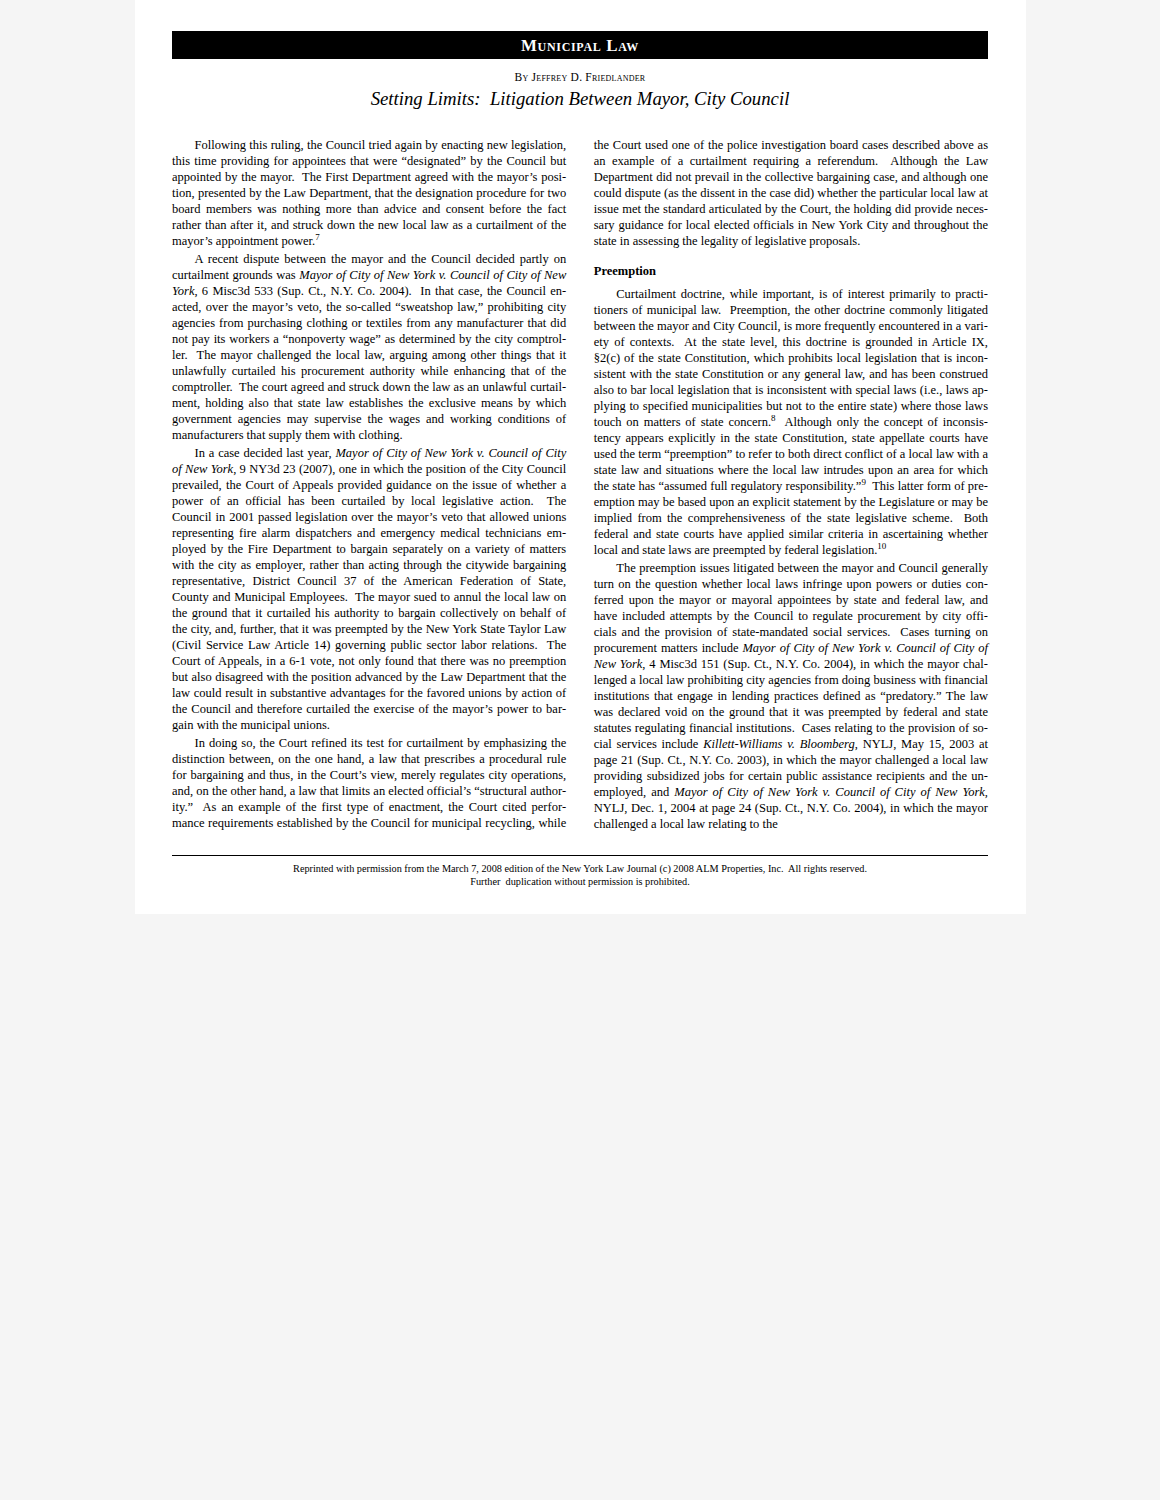Municipal Law
By Jeffrey D. Friedlander
Setting Limits: Litigation Between Mayor, City Council
Following this ruling, the Council tried again by enacting new legislation, this time providing for appointees that were “designated” by the Council but appointed by the mayor. The First Department agreed with the mayor’s position, presented by the Law Department, that the designation procedure for two board members was nothing more than advice and consent before the fact rather than after it, and struck down the new local law as a curtailment of the mayor’s appointment power.7
A recent dispute between the mayor and the Council decided partly on curtailment grounds was Mayor of City of New York v. Council of City of New York, 6 Misc3d 533 (Sup. Ct., N.Y. Co. 2004). In that case, the Council enacted, over the mayor’s veto, the so-called “sweatshop law,” prohibiting city agencies from purchasing clothing or textiles from any manufacturer that did not pay its workers a “nonpoverty wage” as determined by the city comptroller. The mayor challenged the local law, arguing among other things that it unlawfully curtailed his procurement authority while enhancing that of the comptroller. The court agreed and struck down the law as an unlawful curtailment, holding also that state law establishes the exclusive means by which government agencies may supervise the wages and working conditions of manufacturers that supply them with clothing.
In a case decided last year, Mayor of City of New York v. Council of City of New York, 9 NY3d 23 (2007), one in which the position of the City Council prevailed, the Court of Appeals provided guidance on the issue of whether a power of an official has been curtailed by local legislative action. The Council in 2001 passed legislation over the mayor’s veto that allowed unions representing fire alarm dispatchers and emergency medical technicians employed by the Fire Department to bargain separately on a variety of matters with the city as employer, rather than acting through the citywide bargaining representative, District Council 37 of the American Federation of State, County and Municipal Employees. The mayor sued to annul the local law on the ground that it curtailed his authority to bargain collectively on behalf of the city, and, further, that it was preempted by the New York State Taylor Law (Civil Service Law Article 14) governing public sector labor relations. The Court of Appeals, in a 6-1 vote, not only found that there was no preemption but also disagreed with the position advanced by the Law Department that the law could result in substantive advantages for the favored unions by action of the Council and therefore curtailed the exercise of the mayor’s power to bargain with the municipal unions.
In doing so, the Court refined its test for curtailment by emphasizing the distinction between, on the one hand, a law that prescribes a procedural rule for bargaining and thus, in the Court’s view, merely regulates city operations, and, on the other hand, a law that limits an elected official’s “structural authority.” As an example of the first type of enactment, the Court cited performance requirements established by the Council for municipal recycling, while the Court used one of the police investigation board cases described above as an example of a curtailment requiring a referendum. Although the Law Department did not prevail in the collective bargaining case, and although one could dispute (as the dissent in the case did) whether the particular local law at issue met the standard articulated by the Court, the holding did provide necessary guidance for local elected officials in New York City and throughout the state in assessing the legality of legislative proposals.
Preemption
Curtailment doctrine, while important, is of interest primarily to practitioners of municipal law. Preemption, the other doctrine commonly litigated between the mayor and City Council, is more frequently encountered in a variety of contexts. At the state level, this doctrine is grounded in Article IX, §2(c) of the state Constitution, which prohibits local legislation that is inconsistent with the state Constitution or any general law, and has been construed also to bar local legislation that is inconsistent with special laws (i.e., laws applying to specified municipalities but not to the entire state) where those laws touch on matters of state concern.8 Although only the concept of inconsistency appears explicitly in the state Constitution, state appellate courts have used the term “preemption” to refer to both direct conflict of a local law with a state law and situations where the local law intrudes upon an area for which the state has “assumed full regulatory responsibility.”9 This latter form of preemption may be based upon an explicit statement by the Legislature or may be implied from the comprehensiveness of the state legislative scheme. Both federal and state courts have applied similar criteria in ascertaining whether local and state laws are preempted by federal legislation.10
The preemption issues litigated between the mayor and Council generally turn on the question whether local laws infringe upon powers or duties conferred upon the mayor or mayoral appointees by state and federal law, and have included attempts by the Council to regulate procurement by city officials and the provision of state-mandated social services. Cases turning on procurement matters include Mayor of City of New York v. Council of City of New York, 4 Misc3d 151 (Sup. Ct., N.Y. Co. 2004), in which the mayor challenged a local law prohibiting city agencies from doing business with financial institutions that engage in lending practices defined as “predatory.” The law was declared void on the ground that it was preempted by federal and state statutes regulating financial institutions. Cases relating to the provision of social services include Killett-Williams v. Bloomberg, NYLJ, May 15, 2003 at page 21 (Sup. Ct., N.Y. Co. 2003), in which the mayor challenged a local law providing subsidized jobs for certain public assistance recipients and the unemployed, and Mayor of City of New York v. Council of City of New York, NYLJ, Dec. 1, 2004 at page 24 (Sup. Ct., N.Y. Co. 2004), in which the mayor challenged a local law relating to the
Reprinted with permission from the March 7, 2008 edition of the New York Law Journal (c) 2008 ALM Properties, Inc. All rights reserved.
Further duplication without permission is prohibited.